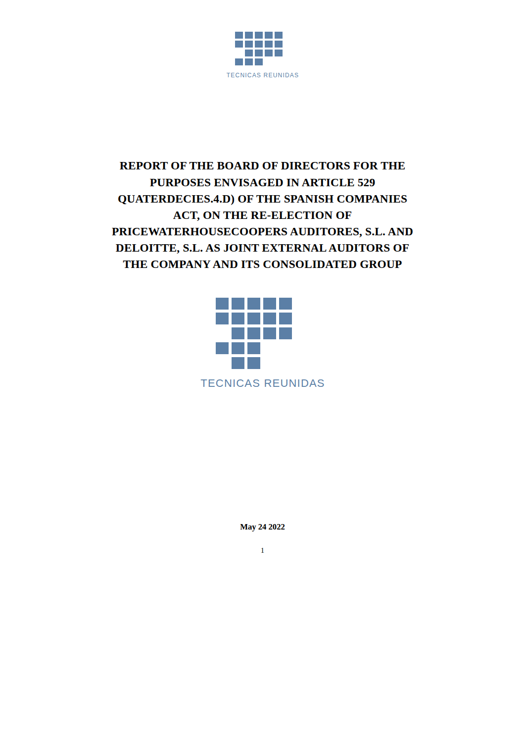TECNICAS REUNIDAS
REPORT OF THE BOARD OF DIRECTORS FOR THE PURPOSES ENVISAGED IN ARTICLE 529 QUATERDECIES.4.D) OF THE SPANISH COMPANIES ACT, ON THE RE-ELECTION OF PRICEWATERHOUSECOOPERS AUDITORES, S.L. AND DELOITTE, S.L. AS JOINT EXTERNAL AUDITORS OF THE COMPANY AND ITS CONSOLIDATED GROUP
TECNICAS REUNIDAS
May 24 2022
1